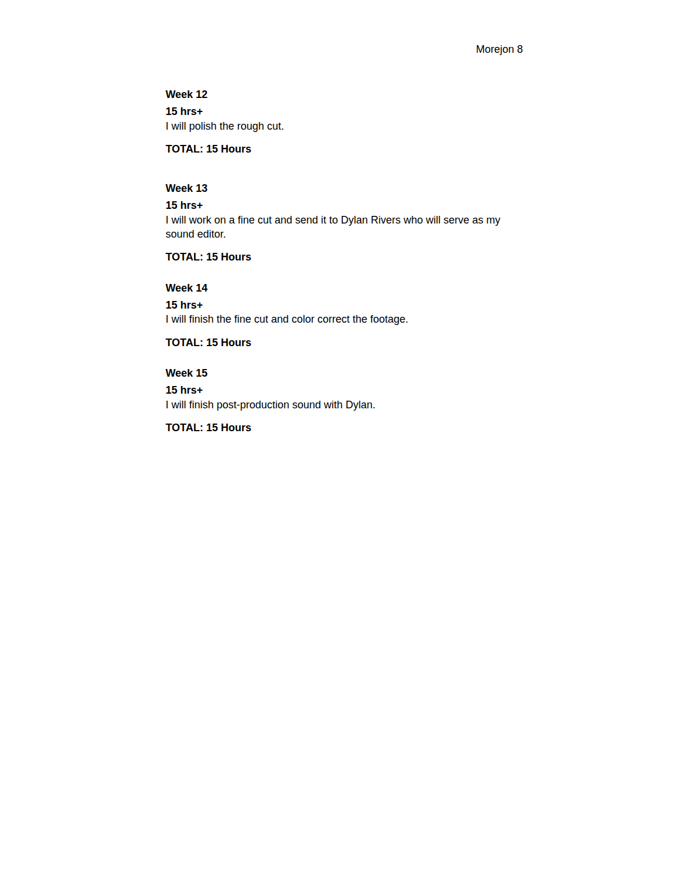Morejon 8
Week 12
15 hrs+
I will polish the rough cut.
TOTAL: 15 Hours
Week 13
15 hrs+
I will work on a fine cut and send it to Dylan Rivers who will serve as my sound editor.
TOTAL: 15 Hours
Week 14
15 hrs+
I will finish the fine cut and color correct the footage.
TOTAL: 15 Hours
Week 15
15 hrs+
I will finish post-production sound with Dylan.
TOTAL: 15 Hours